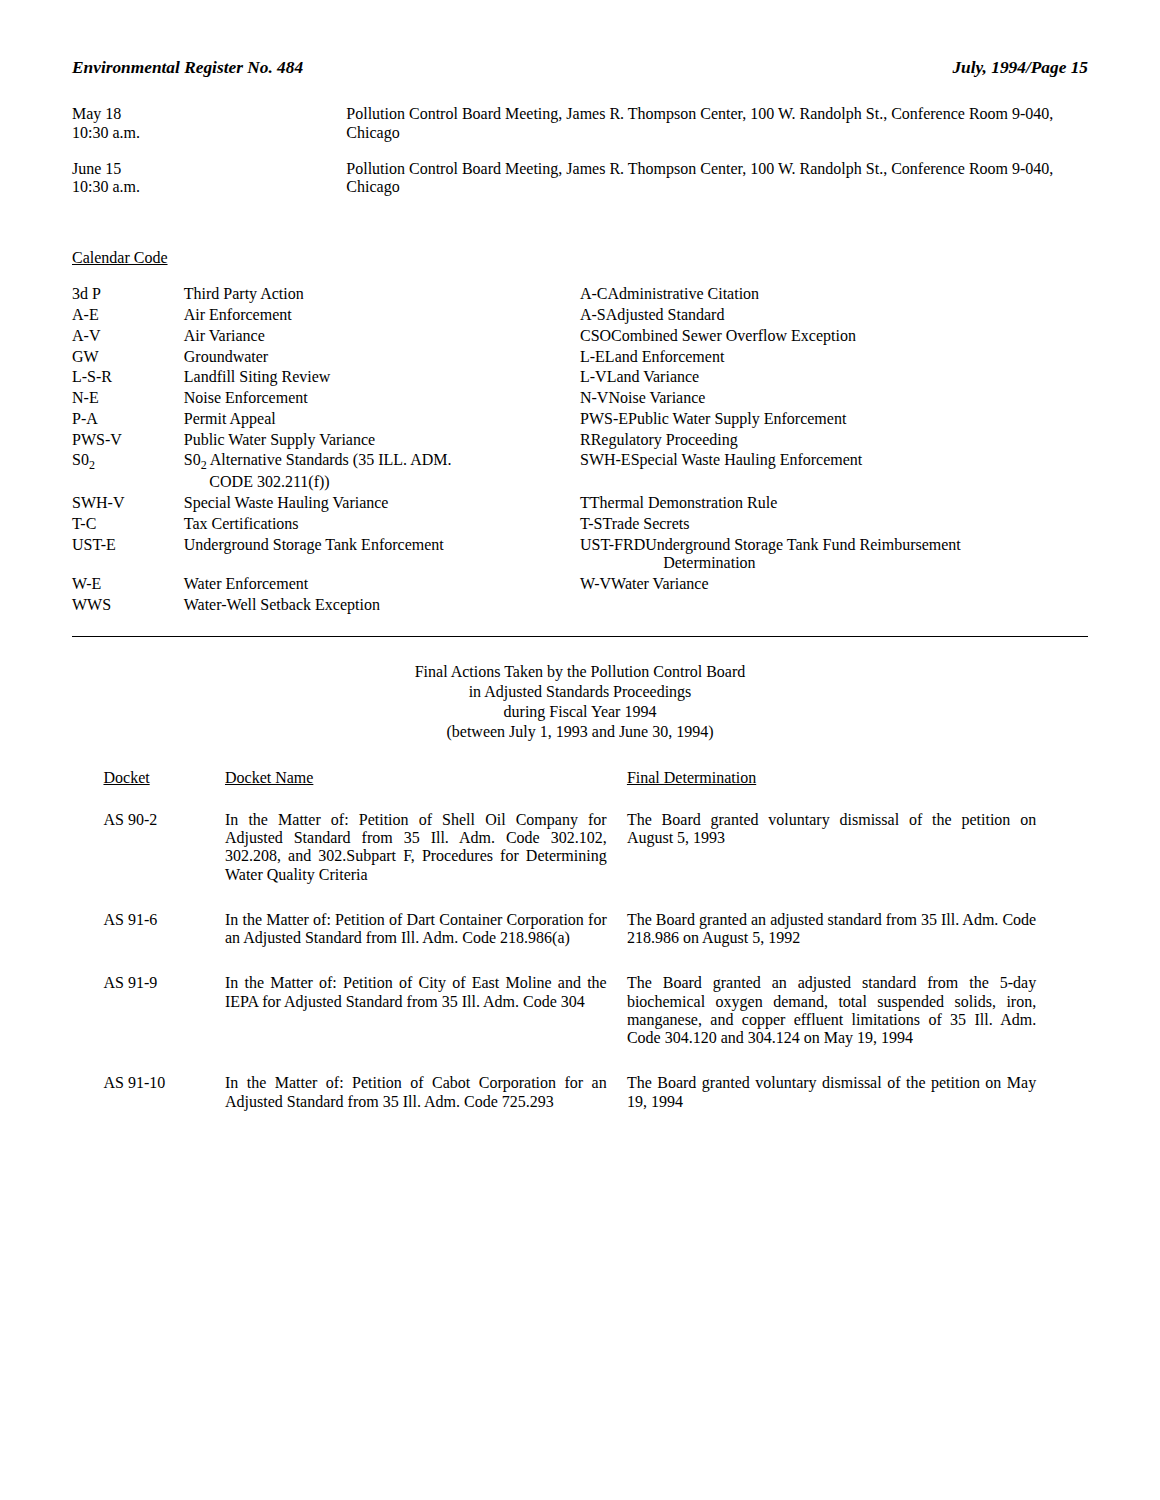Environmental Register No. 484
July, 1994/Page 15
| May 18 10:30 a.m. | Pollution Control Board Meeting, James R. Thompson Center, 100 W. Randolph St., Conference Room 9-040, Chicago |
| June 15 10:30 a.m. | Pollution Control Board Meeting, James R. Thompson Center, 100 W. Randolph St., Conference Room 9-040, Chicago |
Calendar Code
| 3d P | Third Party Action | A-CAdministrative Citation |
| A-E | Air Enforcement | A-SAdjusted Standard |
| A-V | Air Variance | CSOCombined Sewer Overflow Exception |
| GW | Groundwater | L-ELand Enforcement |
| L-S-R | Landfill Siting Review | L-VLand Variance |
| N-E | Noise Enforcement | N-VNoise Variance |
| P-A | Permit Appeal | PWS-EPublic Water Supply Enforcement |
| PWS-V | Public Water Supply Variance | RRegulatory Proceeding |
| S0 2 | S0 2 Alternative Standards (35 ILL. ADM. CODE 302.211(f)) | SWH-ESpecial Waste Hauling Enforcement |
| SWH-V | Special Waste Hauling Variance | TThermal Demonstration Rule |
| T-C | Tax Certifications | T-STrade Secrets |
| UST-E | Underground Storage Tank Enforcement | UST-FRDUnderground Storage Tank Fund Reimbursement Determination |
| W-E | Water Enforcement | W-VWater Variance |
| WWS | Water-Well Setback Exception | |
Final Actions Taken by the Pollution Control Board
in Adjusted Standards Proceedings
during Fiscal Year 1994
(between July 1, 1993 and June 30, 1994)
| Docket | Docket Name | Final Determination |
| --- | --- | --- |
| AS 90-2 | In the Matter of: Petition of Shell Oil Company for Adjusted Standard from 35 Ill. Adm. Code 302.102, 302.208, and 302.Subpart F, Procedures for Determining Water Quality Criteria | The Board granted voluntary dismissal of the petition on August 5, 1993 |
| AS 91-6 | In the Matter of: Petition of Dart Container Corporation for an Adjusted Standard from Ill. Adm. Code 218.986(a) | The Board granted an adjusted standard from 35 Ill. Adm. Code 218.986 on August 5, 1992 |
| AS 91-9 | In the Matter of: Petition of City of East Moline and the IEPA for Adjusted Standard from 35 Ill. Adm. Code 304 | The Board granted an adjusted standard from the 5-day biochemical oxygen demand, total suspended solids, iron, manganese, and copper effluent limitations of 35 Ill. Adm. Code 304.120 and 304.124 on May 19, 1994 |
| AS 91-10 | In the Matter of: Petition of Cabot Corporation for an Adjusted Standard from 35 Ill. Adm. Code 725.293 | The Board granted voluntary dismissal of the petition on May 19, 1994 |